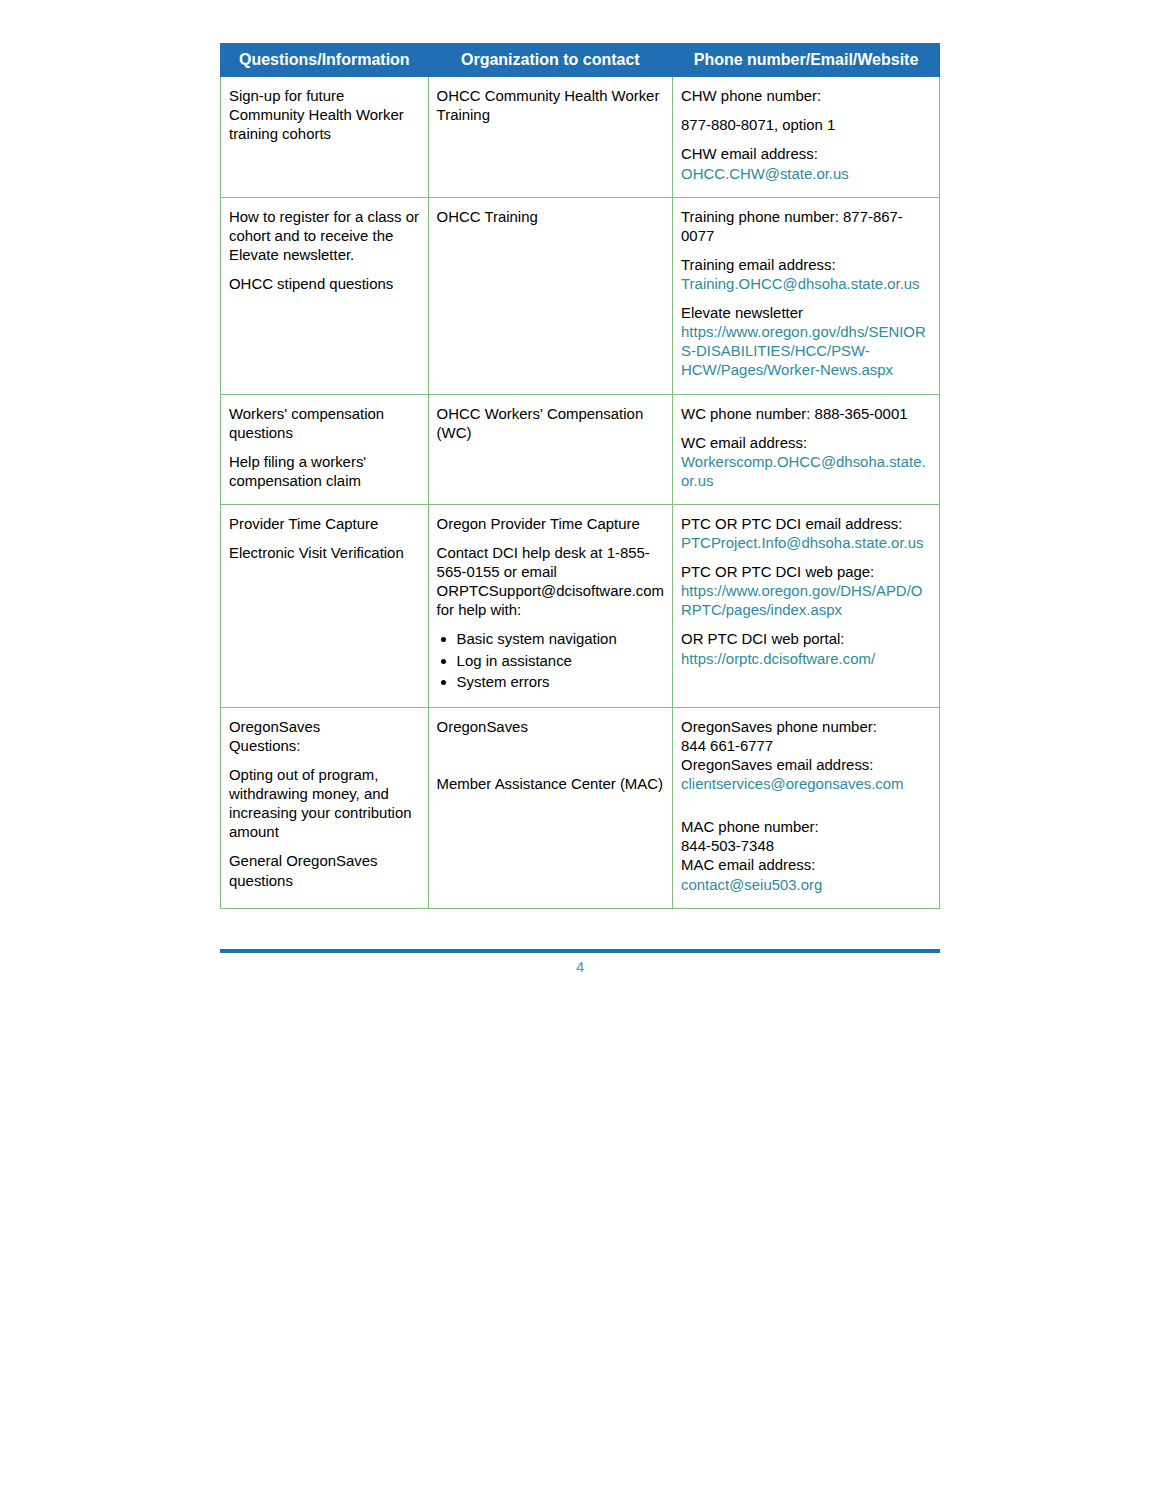| Questions/Information | Organization to contact | Phone number/Email/Website |
| --- | --- | --- |
| Sign-up for future Community Health Worker training cohorts | OHCC Community Health Worker Training | CHW phone number: 877-880-8071, option 1 CHW email address: OHCC.CHW@state.or.us |
| How to register for a class or cohort and to receive the Elevate newsletter. OHCC stipend questions | OHCC Training | Training phone number: 877-867-0077 Training email address: Training.OHCC@dhsoha.state.or.us Elevate newsletter https://www.oregon.gov/dhs/SENIORS-DISABILITIES/HCC/PSW-HCW/Pages/Worker-News.aspx |
| Workers' compensation questions Help filing a workers' compensation claim | OHCC Workers' Compensation (WC) | WC phone number: 888-365-0001 WC email address: Workerscomp.OHCC@dhsoha.state.or.us |
| Provider Time Capture Electronic Visit Verification | Oregon Provider Time Capture Contact DCI help desk at 1-855-565-0155 or email ORPTCSupport@dcisoftware.com for help with: Basic system navigation Log in assistance System errors | PTC OR PTC DCI email address: PTCProject.Info@dhsoha.state.or.us PTC OR PTC DCI web page: https://www.oregon.gov/DHS/APD/ORPTC/pages/index.aspx OR PTC DCI web portal: https://orptc.dcisoftware.com/ |
| OregonSaves Questions: Opting out of program, withdrawing money, and increasing your contribution amount General OregonSaves questions | OregonSaves Member Assistance Center (MAC) | OregonSaves phone number: 844 661-6777 OregonSaves email address: clientservices@oregonsaves.com MAC phone number: 844-503-7348 MAC email address: contact@seiu503.org |
4